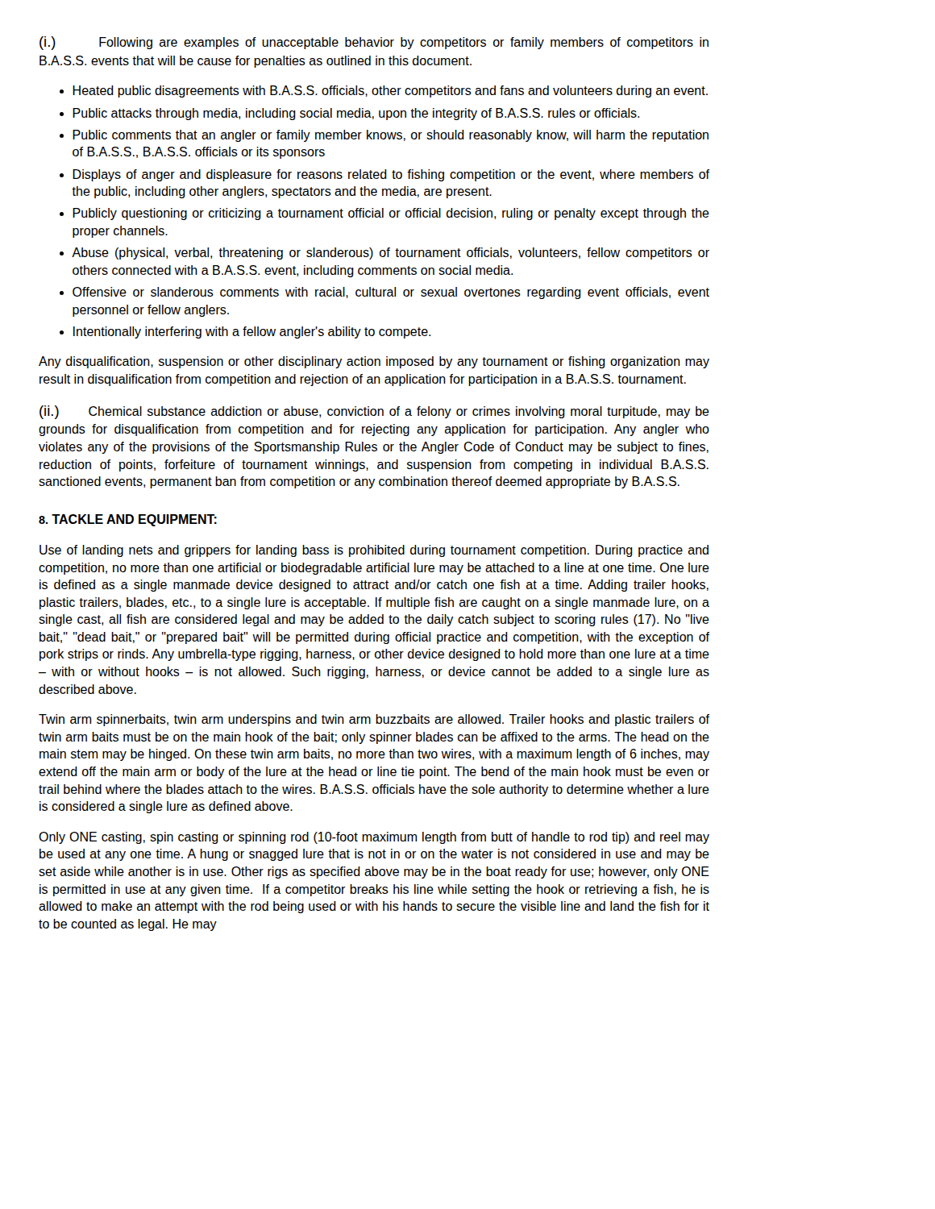(i.) Following are examples of unacceptable behavior by competitors or family members of competitors in B.A.S.S. events that will be cause for penalties as outlined in this document.
Heated public disagreements with B.A.S.S. officials, other competitors and fans and volunteers during an event.
Public attacks through media, including social media, upon the integrity of B.A.S.S. rules or officials.
Public comments that an angler or family member knows, or should reasonably know, will harm the reputation of B.A.S.S., B.A.S.S. officials or its sponsors
Displays of anger and displeasure for reasons related to fishing competition or the event, where members of the public, including other anglers, spectators and the media, are present.
Publicly questioning or criticizing a tournament official or official decision, ruling or penalty except through the proper channels.
Abuse (physical, verbal, threatening or slanderous) of tournament officials, volunteers, fellow competitors or others connected with a B.A.S.S. event, including comments on social media.
Offensive or slanderous comments with racial, cultural or sexual overtones regarding event officials, event personnel or fellow anglers.
Intentionally interfering with a fellow angler's ability to compete.
Any disqualification, suspension or other disciplinary action imposed by any tournament or fishing organization may result in disqualification from competition and rejection of an application for participation in a B.A.S.S. tournament.
(ii.) Chemical substance addiction or abuse, conviction of a felony or crimes involving moral turpitude, may be grounds for disqualification from competition and for rejecting any application for participation. Any angler who violates any of the provisions of the Sportsmanship Rules or the Angler Code of Conduct may be subject to fines, reduction of points, forfeiture of tournament winnings, and suspension from competing in individual B.A.S.S. sanctioned events, permanent ban from competition or any combination thereof deemed appropriate by B.A.S.S.
8. TACKLE AND EQUIPMENT:
Use of landing nets and grippers for landing bass is prohibited during tournament competition. During practice and competition, no more than one artificial or biodegradable artificial lure may be attached to a line at one time. One lure is defined as a single manmade device designed to attract and/or catch one fish at a time. Adding trailer hooks, plastic trailers, blades, etc., to a single lure is acceptable. If multiple fish are caught on a single manmade lure, on a single cast, all fish are considered legal and may be added to the daily catch subject to scoring rules (17). No "live bait," "dead bait," or "prepared bait" will be permitted during official practice and competition, with the exception of pork strips or rinds. Any umbrella-type rigging, harness, or other device designed to hold more than one lure at a time – with or without hooks – is not allowed. Such rigging, harness, or device cannot be added to a single lure as described above.
Twin arm spinnerbaits, twin arm underspins and twin arm buzzbaits are allowed. Trailer hooks and plastic trailers of twin arm baits must be on the main hook of the bait; only spinner blades can be affixed to the arms. The head on the main stem may be hinged. On these twin arm baits, no more than two wires, with a maximum length of 6 inches, may extend off the main arm or body of the lure at the head or line tie point. The bend of the main hook must be even or trail behind where the blades attach to the wires. B.A.S.S. officials have the sole authority to determine whether a lure is considered a single lure as defined above.
Only ONE casting, spin casting or spinning rod (10-foot maximum length from butt of handle to rod tip) and reel may be used at any one time. A hung or snagged lure that is not in or on the water is not considered in use and may be set aside while another is in use. Other rigs as specified above may be in the boat ready for use; however, only ONE is permitted in use at any given time. If a competitor breaks his line while setting the hook or retrieving a fish, he is allowed to make an attempt with the rod being used or with his hands to secure the visible line and land the fish for it to be counted as legal. He may